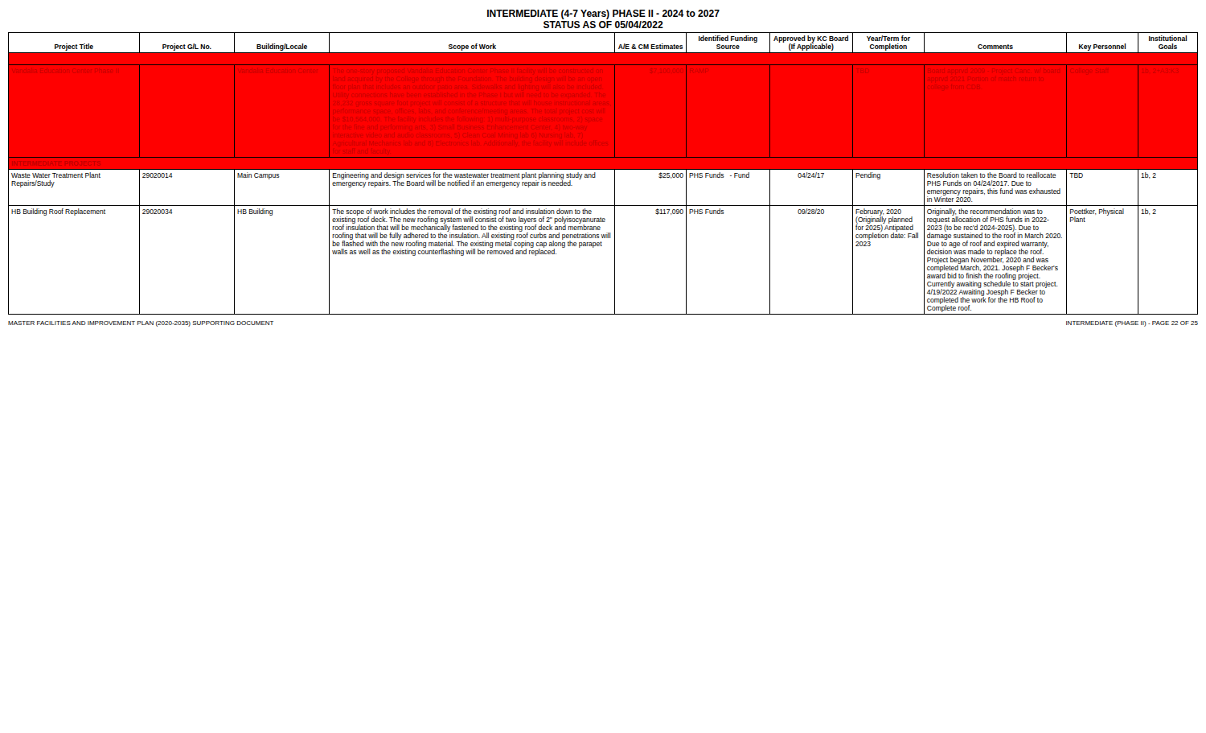INTERMEDIATE (4-7 Years) PHASE II - 2024 to 2027
STATUS AS OF 05/04/2022
| Project Title | Project G/L No. | Building/Locale | Scope of Work | A/E & CM Estimates | Identified Funding Source | Approved by KC Board (If Applicable) | Year/Term for Completion | Comments | Key Personnel | Institutional Goals |
| --- | --- | --- | --- | --- | --- | --- | --- | --- | --- | --- |
| RAMP PROJECT APPROVED, NOT FUNDED |
| Vandalia Education Center Phase II | | Vandalia Education Center | The one-story proposed Vandalia Education Center Phase II facility will be constructed on land acquired by the College through the Foundation. The building design will be an open floor plan that includes an outdoor patio area. Sidewalks and lighting will also be included. Utility connections have been established in the Phase I but will need to be expanded. The 28,232 gross square foot project will consist of a structure that will house instructional areas, performance space, offices, labs, and conference/meeting areas. The total project cost will be $10,564,000. The facility includes the following: 1) multi-purpose classrooms, 2) space for the fine and performing arts, 3) Small Business Enhancement Center, 4) two-way interactive video and audio classrooms, 5) Clean Coal Mining lab 6) Nursing lab, 7) Agricultural Mechanics lab and 8) Electronics lab. Additionally, the facility will include offices for staff and faculty. | $7,100,000 | RAMP | | TBD | Board apprvd 2009 - Project Canc. w/ board apprvd 2021 Portion of match return to college from CDB. | College Staff | 1b, 2+A3:K3 |
| INTERMEDIATE PROJECTS |
| Waste Water Treatment Plant Repairs/Study | 29020014 | Main Campus | Engineering and design services for the wastewater treatment plant planning study and emergency repairs. The Board will be notified if an emergency repair is needed. | $25,000 | PHS Funds - Fund | 04/24/17 | Pending | Resolution taken to the Board to reallocate PHS Funds on 04/24/2017. Due to emergency repairs, this fund was exhausted in Winter 2020. | TBD | 1b, 2 |
| HB Building Roof Replacement | 29020034 | HB Building | The scope of work includes the removal of the existing roof and insulation down to the existing roof deck. The new roofing system will consist of two layers of 2" polyisocyanurate roof insulation that will be mechanically fastened to the existing roof deck and membrane roofing that will be fully adhered to the insulation. All existing roof curbs and penetrations will be flashed with the new roofing material. The existing metal coping cap along the parapet walls as well as the existing counterflashing will be removed and replaced. | $117,090 | PHS Funds | 09/28/20 | February, 2020 (Originally planned for 2025) Antipated completion date: Fall 2023 | Originally, the recommendation was to request allocation of PHS funds in 2022-2023 (to be rec'd 2024-2025). Due to damage sustained to the roof in March 2020. Due to age of roof and expired warranty, decision was made to replace the roof. Project began November, 2020 and was completed March, 2021. Joseph F Becker's award bid to finish the roofing project. Currently awaiting schedule to start project. 4/19/2022 Awaiting Joesph F Becker to completed the work for the HB Roof to Complete roof. | Poettker, Physical Plant | 1b, 2 |
MASTER FACILITIES AND IMPROVEMENT PLAN (2020-2035) SUPPORTING DOCUMENT
INTERMEDIATE (PHASE II) - PAGE 22 OF 25